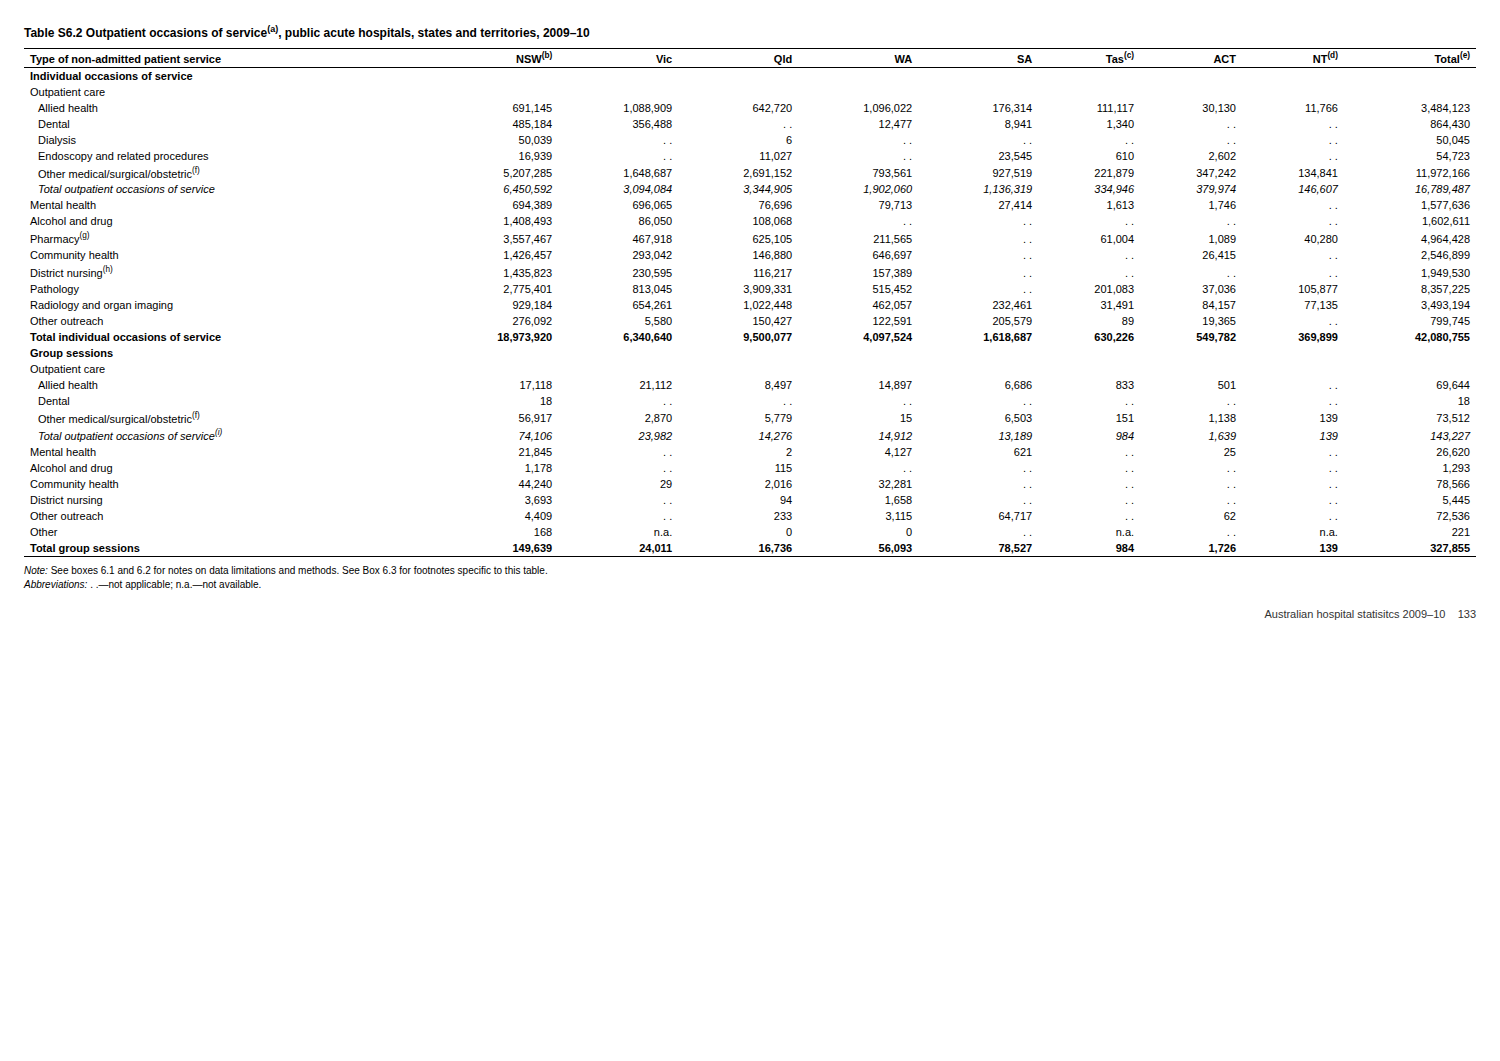Table S6.2 Outpatient occasions of service (a) , public acute hospitals, states and territories, 2009–10
| Type of non-admitted patient service | NSW (b) | Vic | Qld | WA | SA | Tas (c) | ACT | NT (d) | Total (e) |
| --- | --- | --- | --- | --- | --- | --- | --- | --- | --- |
| Individual occasions of service |
| Outpatient care | | | | | | | | | |
| Allied health | 691,145 | 1,088,909 | 642,720 | 1,096,022 | 176,314 | 111,117 | 30,130 | 11,766 | 3,484,123 |
| Dental | 485,184 | 356,488 | . . | 12,477 | 8,941 | 1,340 | . . | . . | 864,430 |
| Dialysis | 50,039 | . . | 6 | . . | . . | . . | . . | . . | 50,045 |
| Endoscopy and related procedures | 16,939 | . . | 11,027 | . . | 23,545 | 610 | 2,602 | . . | 54,723 |
| Other medical/surgical/obstetric (f) | 5,207,285 | 1,648,687 | 2,691,152 | 793,561 | 927,519 | 221,879 | 347,242 | 134,841 | 11,972,166 |
| Total outpatient occasions of service | 6,450,592 | 3,094,084 | 3,344,905 | 1,902,060 | 1,136,319 | 334,946 | 379,974 | 146,607 | 16,789,487 |
| Mental health | 694,389 | 696,065 | 76,696 | 79,713 | 27,414 | 1,613 | 1,746 | . . | 1,577,636 |
| Alcohol and drug | 1,408,493 | 86,050 | 108,068 | . . | . . | . . | . . | . . | 1,602,611 |
| Pharmacy (g) | 3,557,467 | 467,918 | 625,105 | 211,565 | . . | 61,004 | 1,089 | 40,280 | 4,964,428 |
| Community health | 1,426,457 | 293,042 | 146,880 | 646,697 | . . | . . | 26,415 | . . | 2,546,899 |
| District nursing (h) | 1,435,823 | 230,595 | 116,217 | 157,389 | . . | . . | . . | . . | 1,949,530 |
| Pathology | 2,775,401 | 813,045 | 3,909,331 | 515,452 | . . | 201,083 | 37,036 | 105,877 | 8,357,225 |
| Radiology and organ imaging | 929,184 | 654,261 | 1,022,448 | 462,057 | 232,461 | 31,491 | 84,157 | 77,135 | 3,493,194 |
| Other outreach | 276,092 | 5,580 | 150,427 | 122,591 | 205,579 | 89 | 19,365 | . . | 799,745 |
| Total individual occasions of service | 18,973,920 | 6,340,640 | 9,500,077 | 4,097,524 | 1,618,687 | 630,226 | 549,782 | 369,899 | 42,080,755 |
| Group sessions |
| Outpatient care | | | | | | | | | |
| Allied health | 17,118 | 21,112 | 8,497 | 14,897 | 6,686 | 833 | 501 | . . | 69,644 |
| Dental | 18 | . . | . . | . . | . . | . . | . . | . . | 18 |
| Other medical/surgical/obstetric (f) | 56,917 | 2,870 | 5,779 | 15 | 6,503 | 151 | 1,138 | 139 | 73,512 |
| Total outpatient occasions of service (i) | 74,106 | 23,982 | 14,276 | 14,912 | 13,189 | 984 | 1,639 | 139 | 143,227 |
| Mental health | 21,845 | . . | 2 | 4,127 | 621 | . . | 25 | . . | 26,620 |
| Alcohol and drug | 1,178 | . . | 115 | . . | . . | . . | . . | . . | 1,293 |
| Community health | 44,240 | 29 | 2,016 | 32,281 | . . | . . | . . | . . | 78,566 |
| District nursing | 3,693 | . . | 94 | 1,658 | . . | . . | . . | . . | 5,445 |
| Other outreach | 4,409 | . . | 233 | 3,115 | 64,717 | . . | 62 | . . | 72,536 |
| Other | 168 | n.a. | 0 | 0 | . . | n.a. | . . | n.a. | 221 |
| Total group sessions | 149,639 | 24,011 | 16,736 | 56,093 | 78,527 | 984 | 1,726 | 139 | 327,855 |
Note: See boxes 6.1 and 6.2 for notes on data limitations and methods. See Box 6.3 for footnotes specific to this table.
Abbreviations: . .—not applicable; n.a.—not available.
Australian hospital statisitcs 2009–10 133